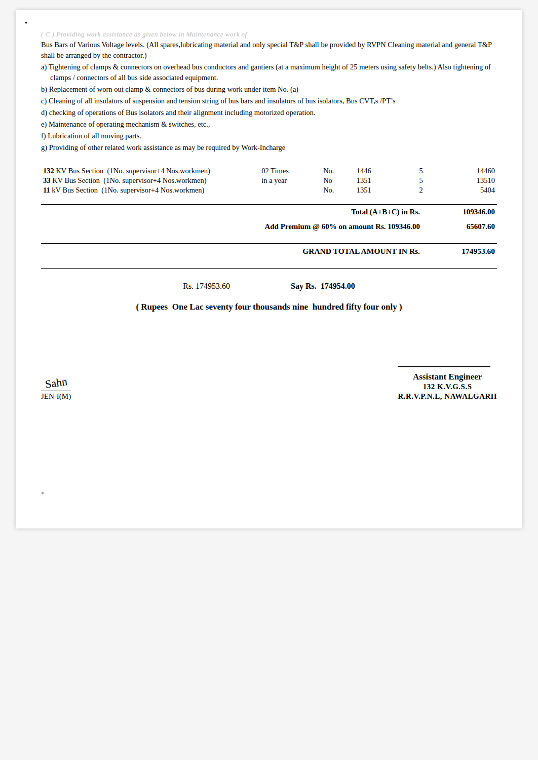•
( C ) Providing work assistance as given below in Maintenance work of
Bus Bars of Various Voltage levels. (All spares,lubricating material and only special T&P shall be provided by RVPN Cleaning material and general T&P shall be arranged by the contractor.)
a) Tightening of clamps & connectors on overhead bus conductors and gantiers (at a maximum height of 25 meters using safety belts.) Also tightening of clamps / connectors of all bus side associated equipment.
b) Replacement of worn out clamp & connectors of bus during work under item No. (a)
c) Cleaning of all insulators of suspension and tension string of bus bars and insulators of bus isolators, Bus CVT,s /PT’s
d) checking of operations of Bus isolators and their alignment including motorized operation.
e) Maintenance of operating mechanism & switches, etc.,
f) Lubrication of all moving parts.
g) Providing of other related work assistance as may be required by Work-Incharge
| 132 KV Bus Section (1No. supervisor+4 Nos.workmen) | 02 Times | No. | 1446 | 5 | 14460 |
| 33 KV Bus Section (1No. supervisor+4 Nos.workmen) | in a year | No | 1351 | 5 | 13510 |
| 11 kV Bus Section (1No. supervisor+4 Nos.workmen) | | No. | 1351 | 2 | 5404 |
| Total (A+B+C) in Rs. | 109346.00 |
| Add Premium @ 60% on amount Rs. 109346.00 | 65607.60 |
| GRAND TOTAL AMOUNT IN Rs. | 174953.60 |
Rs. 174953.60 Say Rs. 174954.00
( Rupees One Lac seventy four thousands nine hundred fifty four only )
Sahn JEN-I(M)
——————— Assistant Engineer
132 K.V.G.S.S
R.R.V.P.N.L, NAWALGARH
*